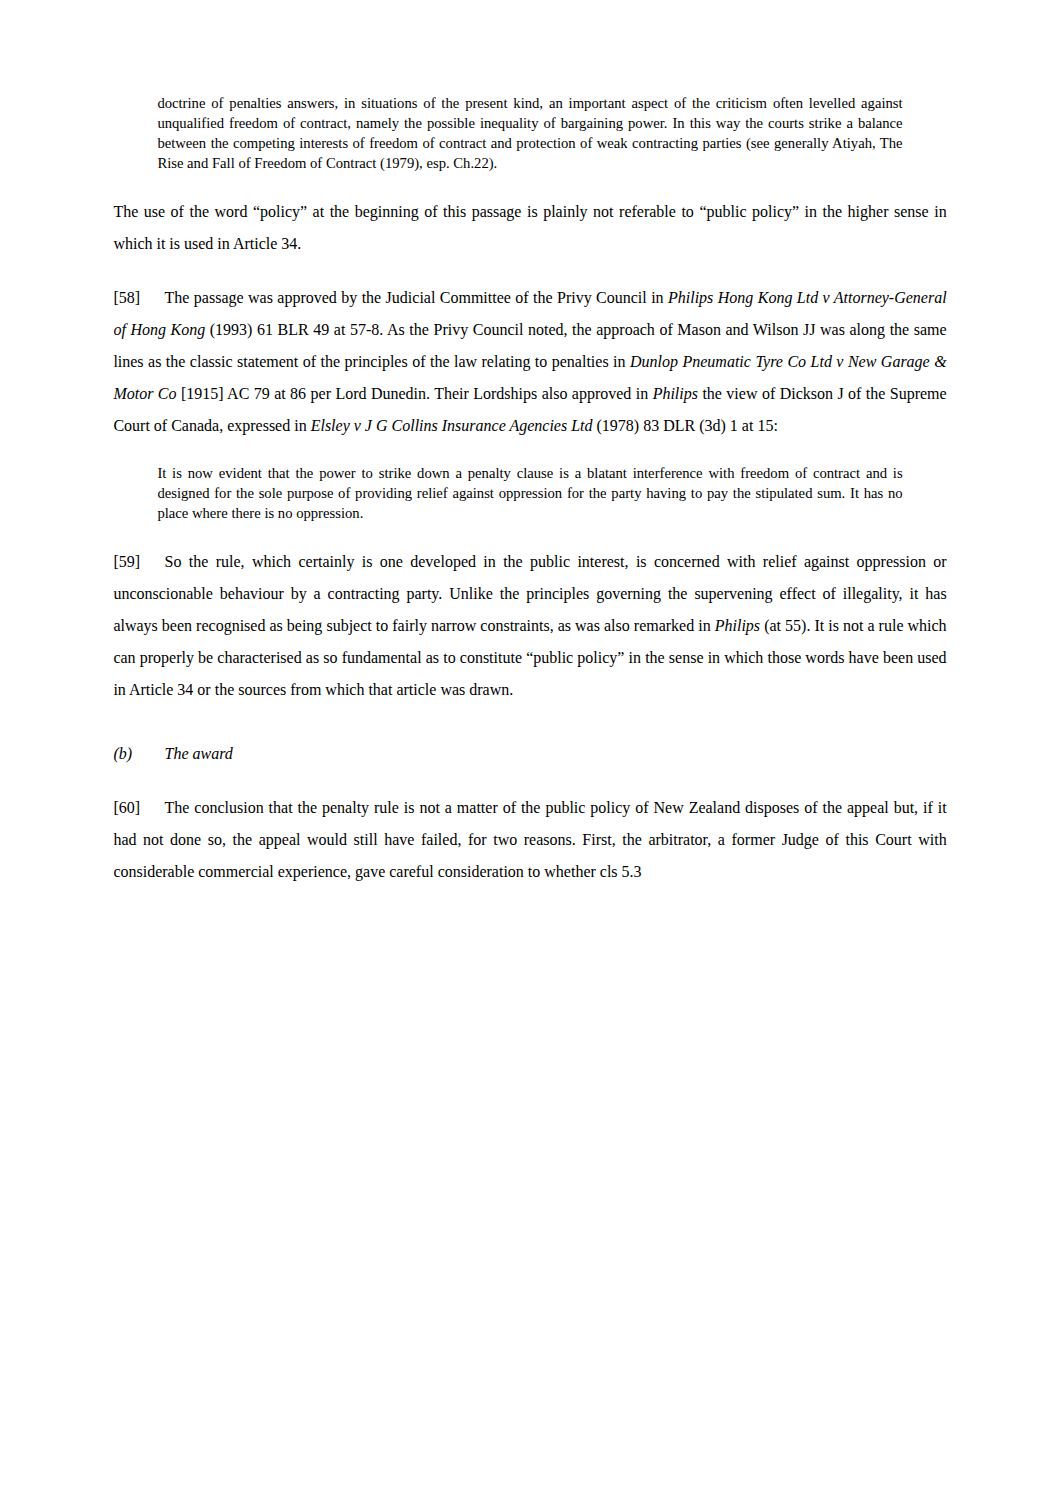doctrine of penalties answers, in situations of the present kind, an important aspect of the criticism often levelled against unqualified freedom of contract, namely the possible inequality of bargaining power. In this way the courts strike a balance between the competing interests of freedom of contract and protection of weak contracting parties (see generally Atiyah, The Rise and Fall of Freedom of Contract (1979), esp. Ch.22).
The use of the word “policy” at the beginning of this passage is plainly not referable to “public policy” in the higher sense in which it is used in Article 34.
[58] The passage was approved by the Judicial Committee of the Privy Council in Philips Hong Kong Ltd v Attorney-General of Hong Kong (1993) 61 BLR 49 at 57-8. As the Privy Council noted, the approach of Mason and Wilson JJ was along the same lines as the classic statement of the principles of the law relating to penalties in Dunlop Pneumatic Tyre Co Ltd v New Garage & Motor Co [1915] AC 79 at 86 per Lord Dunedin. Their Lordships also approved in Philips the view of Dickson J of the Supreme Court of Canada, expressed in Elsley v J G Collins Insurance Agencies Ltd (1978) 83 DLR (3d) 1 at 15:
It is now evident that the power to strike down a penalty clause is a blatant interference with freedom of contract and is designed for the sole purpose of providing relief against oppression for the party having to pay the stipulated sum. It has no place where there is no oppression.
[59] So the rule, which certainly is one developed in the public interest, is concerned with relief against oppression or unconscionable behaviour by a contracting party. Unlike the principles governing the supervening effect of illegality, it has always been recognised as being subject to fairly narrow constraints, as was also remarked in Philips (at 55). It is not a rule which can properly be characterised as so fundamental as to constitute “public policy” in the sense in which those words have been used in Article 34 or the sources from which that article was drawn.
(b) The award
[60] The conclusion that the penalty rule is not a matter of the public policy of New Zealand disposes of the appeal but, if it had not done so, the appeal would still have failed, for two reasons. First, the arbitrator, a former Judge of this Court with considerable commercial experience, gave careful consideration to whether cls 5.3